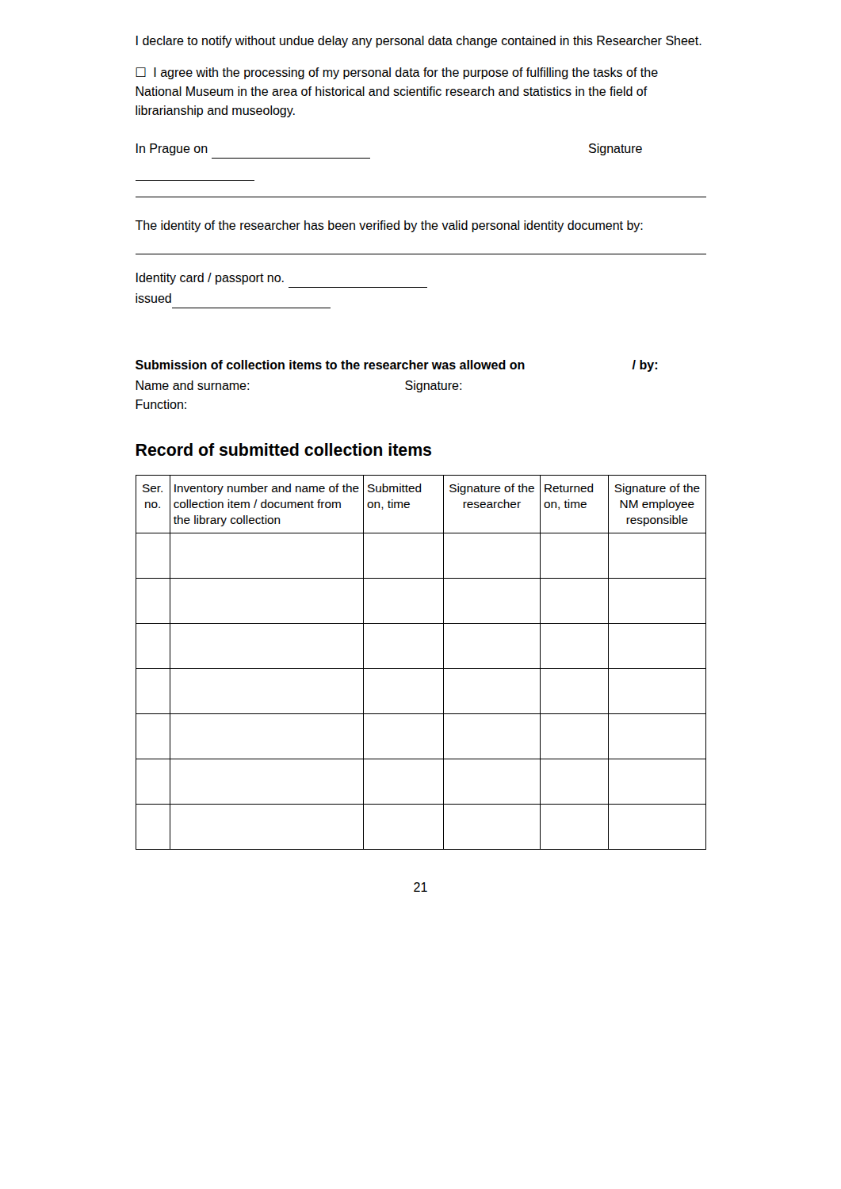I declare to notify without undue delay any personal data change contained in this Researcher Sheet.
☐ I agree with the processing of my personal data for the purpose of fulfilling the tasks of the National Museum in the area of historical and scientific research and statistics in the field of librarianship and museology.
In Prague on
Signature
The identity of the researcher has been verified by the valid personal identity document by:
Identity card / passport no.
issued
Submission of collection items to the researcher was allowed on / by:
Name and surname: Signature:
Function:
Record of submitted collection items
| Ser. no. | Inventory number and name of the collection item / document from the library collection | Submitted on, time | Signature of the researcher | Returned on, time | Signature of the NM employee responsible |
| --- | --- | --- | --- | --- | --- |
21